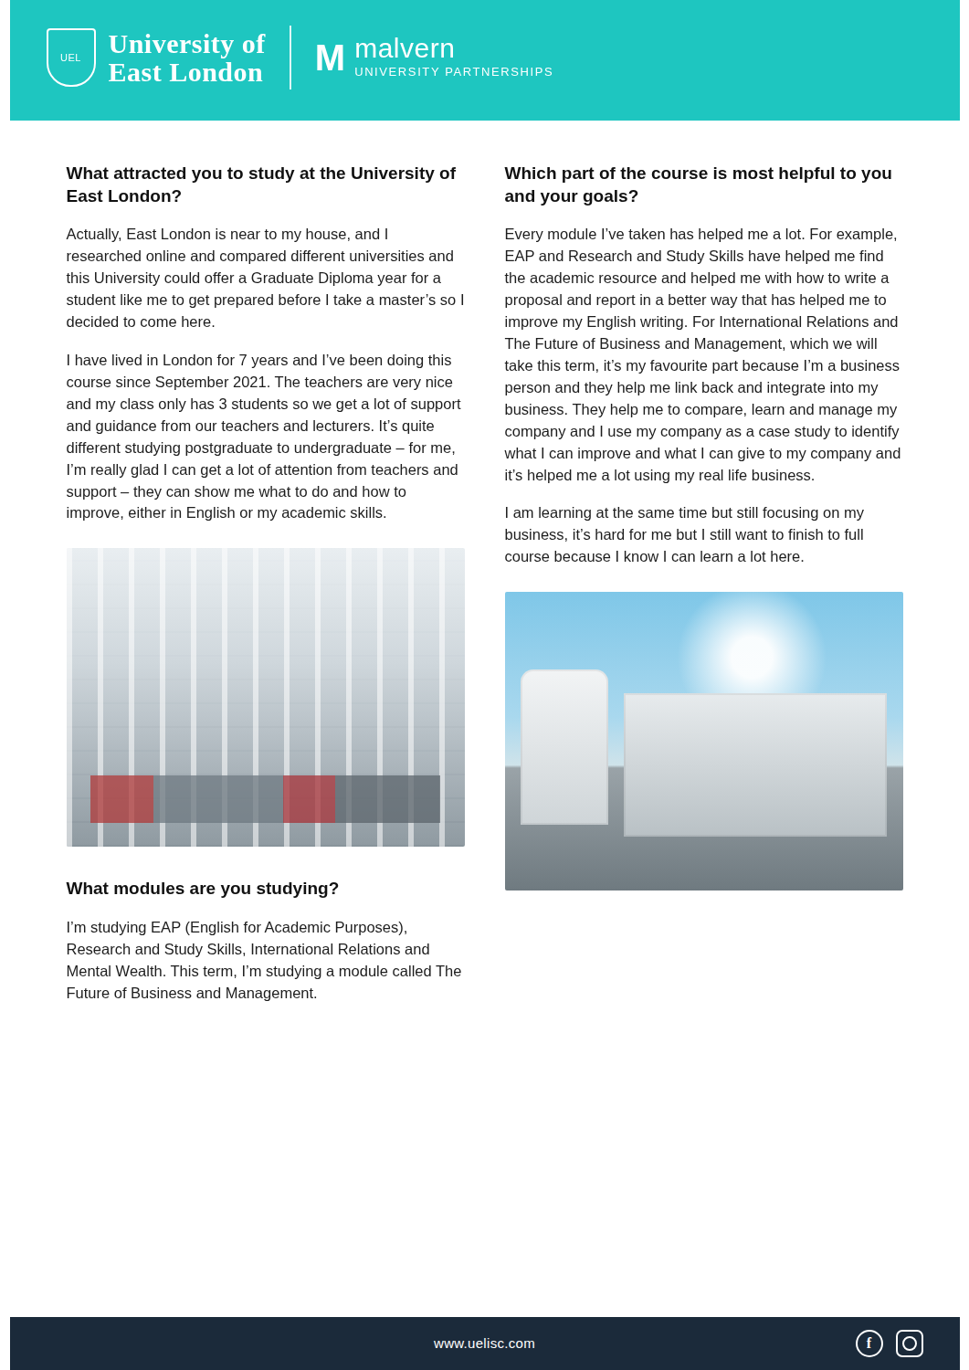UEL
University of
East London
M
malvern
University Partnerships
What attracted you to study at the University of East London?
Actually, East London is near to my house, and I researched online and compared different universities and this University could offer a Graduate Diploma year for a student like me to get prepared before I take a master’s so I decided to come here.
I have lived in London for 7 years and I’ve been doing this course since September 2021. The teachers are very nice and my class only has 3 students so we get a lot of support and guidance from our teachers and lecturers. It’s quite different studying postgraduate to undergraduate – for me, I’m really glad I can get a lot of attention from teachers and support – they can show me what to do and how to improve, either in English or my academic skills.
What modules are you studying?
I’m studying EAP (English for Academic Purposes), Research and Study Skills, International Relations and Mental Wealth. This term, I’m studying a module called The Future of Business and Management.
Which part of the course is most helpful to you and your goals?
Every module I’ve taken has helped me a lot. For example, EAP and Research and Study Skills have helped me find the academic resource and helped me with how to write a proposal and report in a better way that has helped me to improve my English writing. For International Relations and The Future of Business and Management, which we will take this term, it’s my favourite part because I’m a business person and they help me link back and integrate into my business. They help me to compare, learn and manage my company and I use my company as a case study to identify what I can improve and what I can give to my company and it’s helped me a lot using my real life business.
I am learning at the same time but still focusing on my business, it’s hard for me but I still want to finish to full course because I know I can learn a lot here.
www.uelisc.com
f